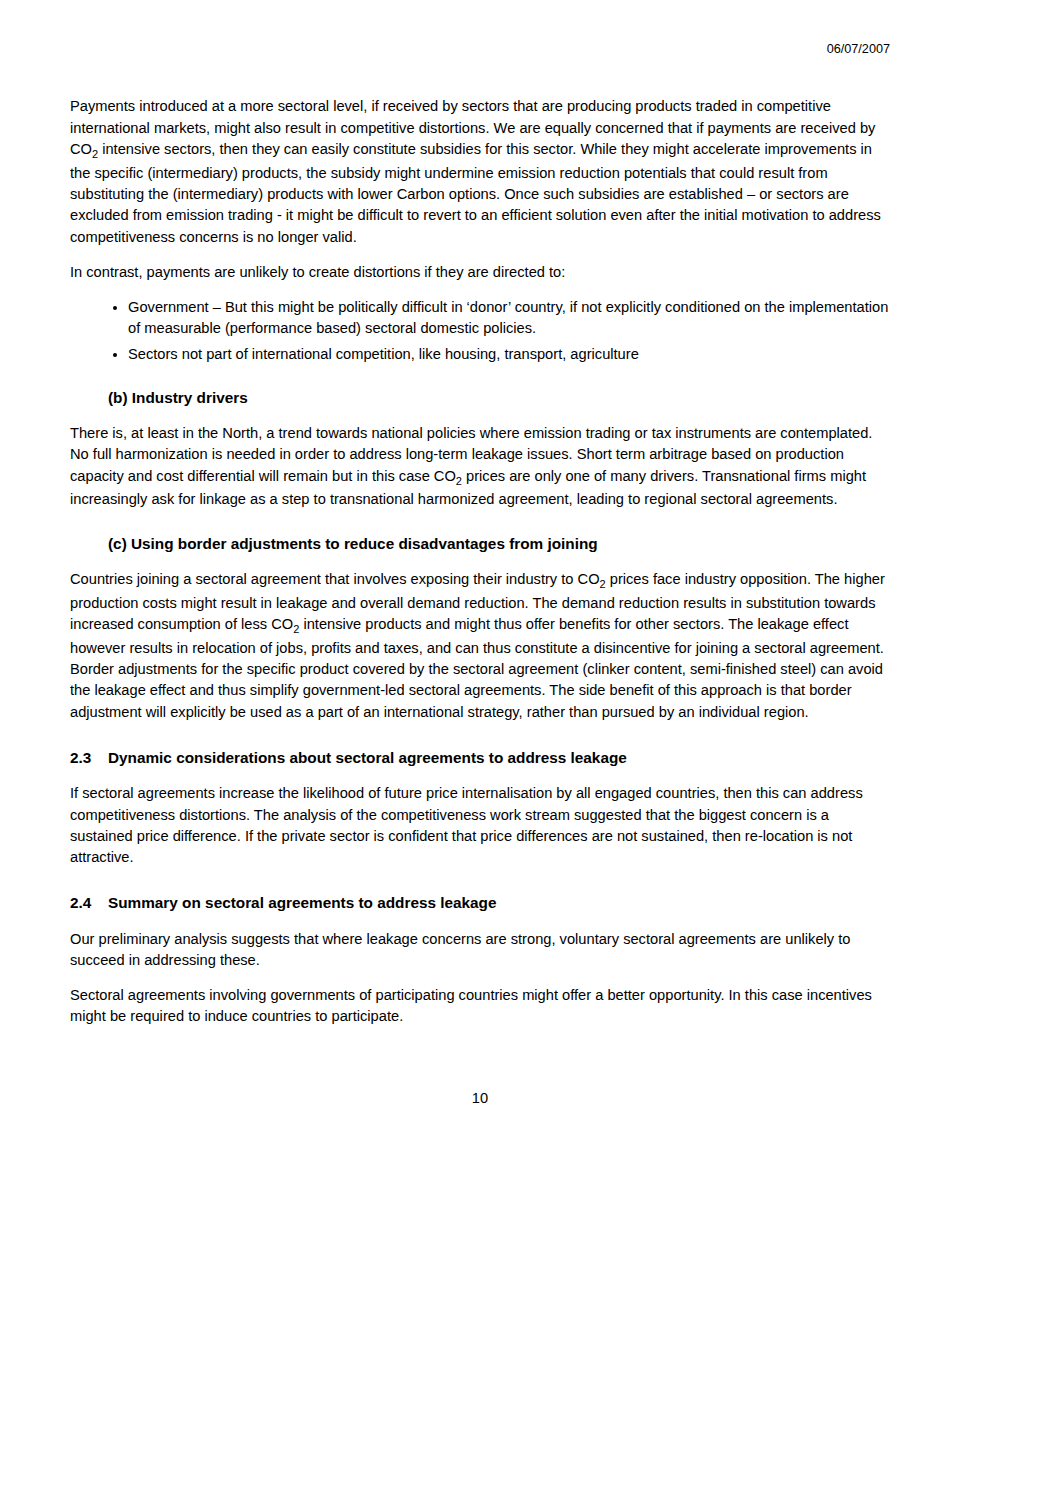06/07/2007
Payments introduced at a more sectoral level, if received by sectors that are producing products traded in competitive international markets, might also result in competitive distortions. We are equally concerned that if payments are received by CO2 intensive sectors, then they can easily constitute subsidies for this sector. While they might accelerate improvements in the specific (intermediary) products, the subsidy might undermine emission reduction potentials that could result from substituting the (intermediary) products with lower Carbon options. Once such subsidies are established – or sectors are excluded from emission trading - it might be difficult to revert to an efficient solution even after the initial motivation to address competitiveness concerns is no longer valid.
In contrast, payments are unlikely to create distortions if they are directed to:
Government – But this might be politically difficult in ‘donor’ country, if not explicitly conditioned on the implementation of measurable (performance based) sectoral domestic policies.
Sectors not part of international competition, like housing, transport, agriculture
(b) Industry drivers
There is, at least in the North, a trend towards national policies where emission trading or tax instruments are contemplated. No full harmonization is needed in order to address long-term leakage issues. Short term arbitrage based on production capacity and cost differential will remain but in this case CO2 prices are only one of many drivers. Transnational firms might increasingly ask for linkage as a step to transnational harmonized agreement, leading to regional sectoral agreements.
(c) Using border adjustments to reduce disadvantages from joining
Countries joining a sectoral agreement that involves exposing their industry to CO2 prices face industry opposition. The higher production costs might result in leakage and overall demand reduction. The demand reduction results in substitution towards increased consumption of less CO2 intensive products and might thus offer benefits for other sectors. The leakage effect however results in relocation of jobs, profits and taxes, and can thus constitute a disincentive for joining a sectoral agreement. Border adjustments for the specific product covered by the sectoral agreement (clinker content, semi-finished steel) can avoid the leakage effect and thus simplify government-led sectoral agreements. The side benefit of this approach is that border adjustment will explicitly be used as a part of an international strategy, rather than pursued by an individual region.
2.3 Dynamic considerations about sectoral agreements to address leakage
If sectoral agreements increase the likelihood of future price internalisation by all engaged countries, then this can address competitiveness distortions. The analysis of the competitiveness work stream suggested that the biggest concern is a sustained price difference. If the private sector is confident that price differences are not sustained, then re-location is not attractive.
2.4 Summary on sectoral agreements to address leakage
Our preliminary analysis suggests that where leakage concerns are strong, voluntary sectoral agreements are unlikely to succeed in addressing these.
Sectoral agreements involving governments of participating countries might offer a better opportunity. In this case incentives might be required to induce countries to participate.
10